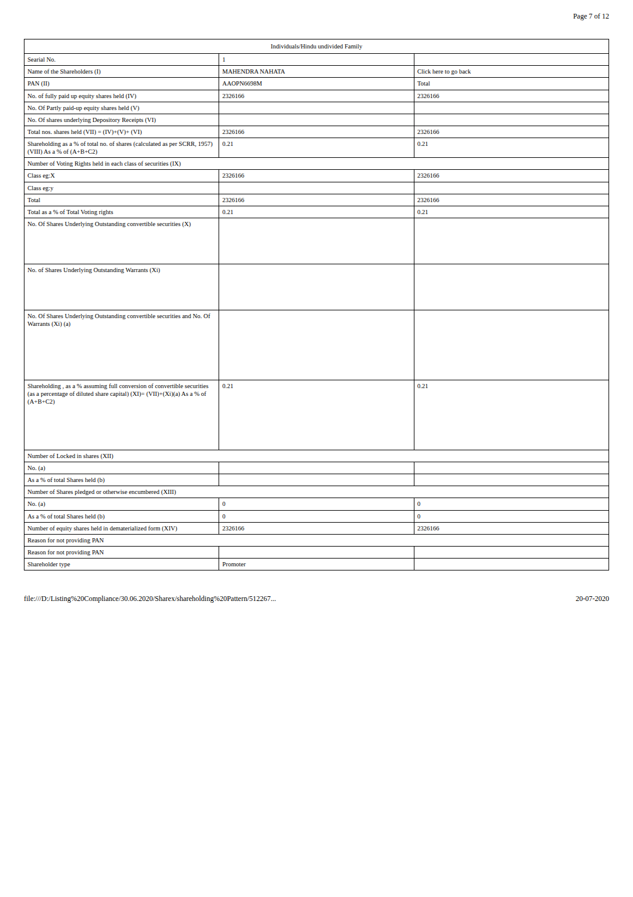Page 7 of 12
| Individuals/Hindu undivided Family |
| Searial No. | 1 | |
| Name of the Shareholders (I) | MAHENDRA NAHATA | Click here to go back |
| PAN (II) | AAOPN6698M | Total |
| No. of fully paid up equity shares held (IV) | 2326166 | 2326166 |
| No. Of Partly paid-up equity shares held (V) | | |
| No. Of shares underlying Depository Receipts (VI) | | |
| Total nos. shares held (VII) = (IV)+(V)+ (VI) | 2326166 | 2326166 |
| Shareholding as a % of total no. of shares (calculated as per SCRR, 1957) (VIII) As a % of (A+B+C2) | 0.21 | 0.21 |
| Number of Voting Rights held in each class of securities (IX) |
| Class eg:X | 2326166 | 2326166 |
| Class eg:y | | |
| Total | 2326166 | 2326166 |
| Total as a % of Total Voting rights | 0.21 | 0.21 |
| No. Of Shares Underlying Outstanding convertible securities (X) | | |
| No. of Shares Underlying Outstanding Warrants (Xi) | | |
| No. Of Shares Underlying Outstanding convertible securities and No. Of Warrants (Xi) (a) | | |
| Shareholding , as a % assuming full conversion of convertible securities (as a percentage of diluted share capital) (XI)= (VII)+(Xi)(a) As a % of (A+B+C2) | 0.21 | 0.21 |
| Number of Locked in shares (XII) |
| No. (a) | | |
| As a % of total Shares held (b) | | |
| Number of Shares pledged or otherwise encumbered (XIII) |
| No. (a) | 0 | 0 |
| As a % of total Shares held (b) | 0 | 0 |
| Number of equity shares held in dematerialized form (XIV) | 2326166 | 2326166 |
| Reason for not providing PAN |
| Reason for not providing PAN | | |
| Shareholder type | Promoter | |
file:///D:/Listing%20Compliance/30.06.2020/Sharex/shareholding%20Pattern/512267... 20-07-2020